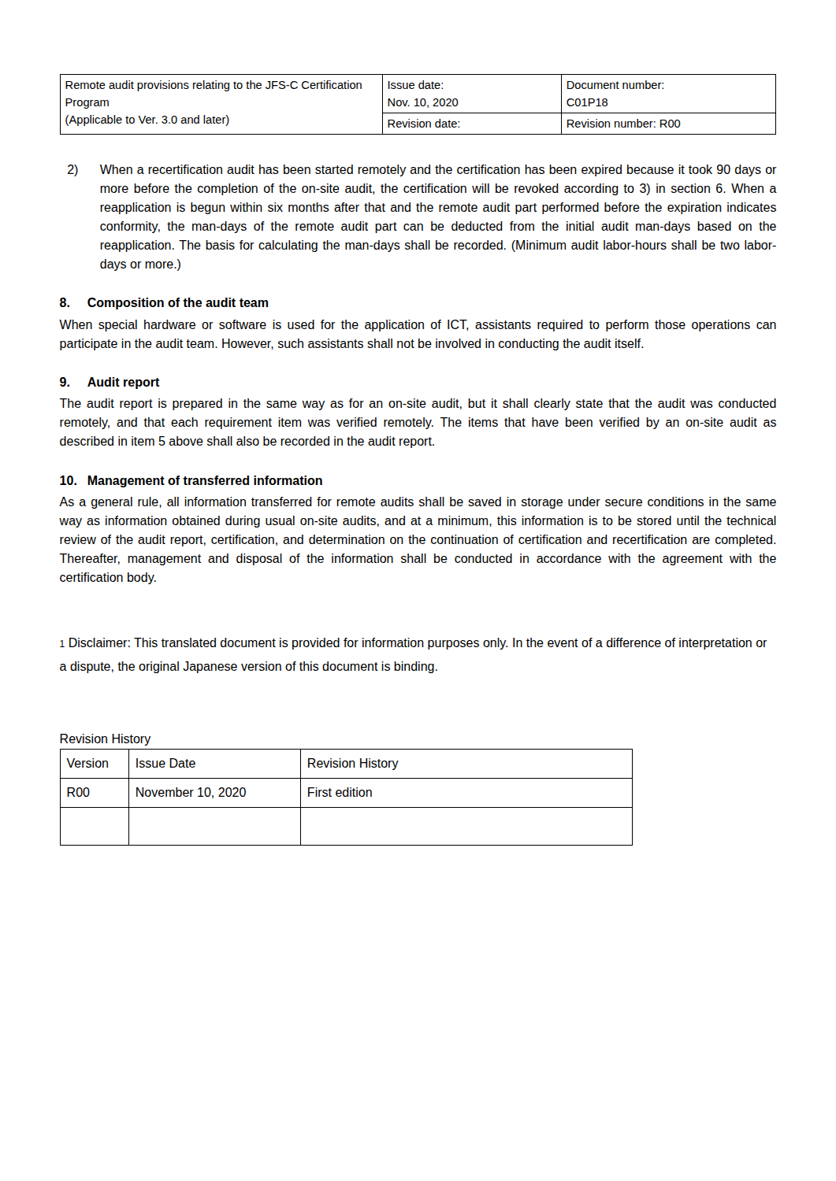| Remote audit provisions relating to the JFS-C Certification Program (Applicable to Ver. 3.0 and later) | Issue date: Nov. 10, 2020 | Document number: C01P18 |
| Revision date: | Revision number: R00 |
2)
When a recertification audit has been started remotely and the certification has been expired because it took 90 days or more before the completion of the on-site audit, the certification will be revoked according to 3) in section 6. When a reapplication is begun within six months after that and the remote audit part performed before the expiration indicates conformity, the man-days of the remote audit part can be deducted from the initial audit man-days based on the reapplication. The basis for calculating the man-days shall be recorded. (Minimum audit labor-hours shall be two labor-days or more.)
8. Composition of the audit team
When special hardware or software is used for the application of ICT, assistants required to perform those operations can participate in the audit team. However, such assistants shall not be involved in conducting the audit itself.
9. Audit report
The audit report is prepared in the same way as for an on-site audit, but it shall clearly state that the audit was conducted remotely, and that each requirement item was verified remotely. The items that have been verified by an on-site audit as described in item 5 above shall also be recorded in the audit report.
10. Management of transferred information
As a general rule, all information transferred for remote audits shall be saved in storage under secure conditions in the same way as information obtained during usual on-site audits, and at a minimum, this information is to be stored until the technical review of the audit report, certification, and determination on the continuation of certification and recertification are completed. Thereafter, management and disposal of the information shall be conducted in accordance with the agreement with the certification body.
1 Disclaimer: This translated document is provided for information purposes only. In the event of a difference of interpretation or a dispute, the original Japanese version of this document is binding.
Revision History
| Version | Issue Date | Revision History |
| R00 | November 10, 2020 | First edition |